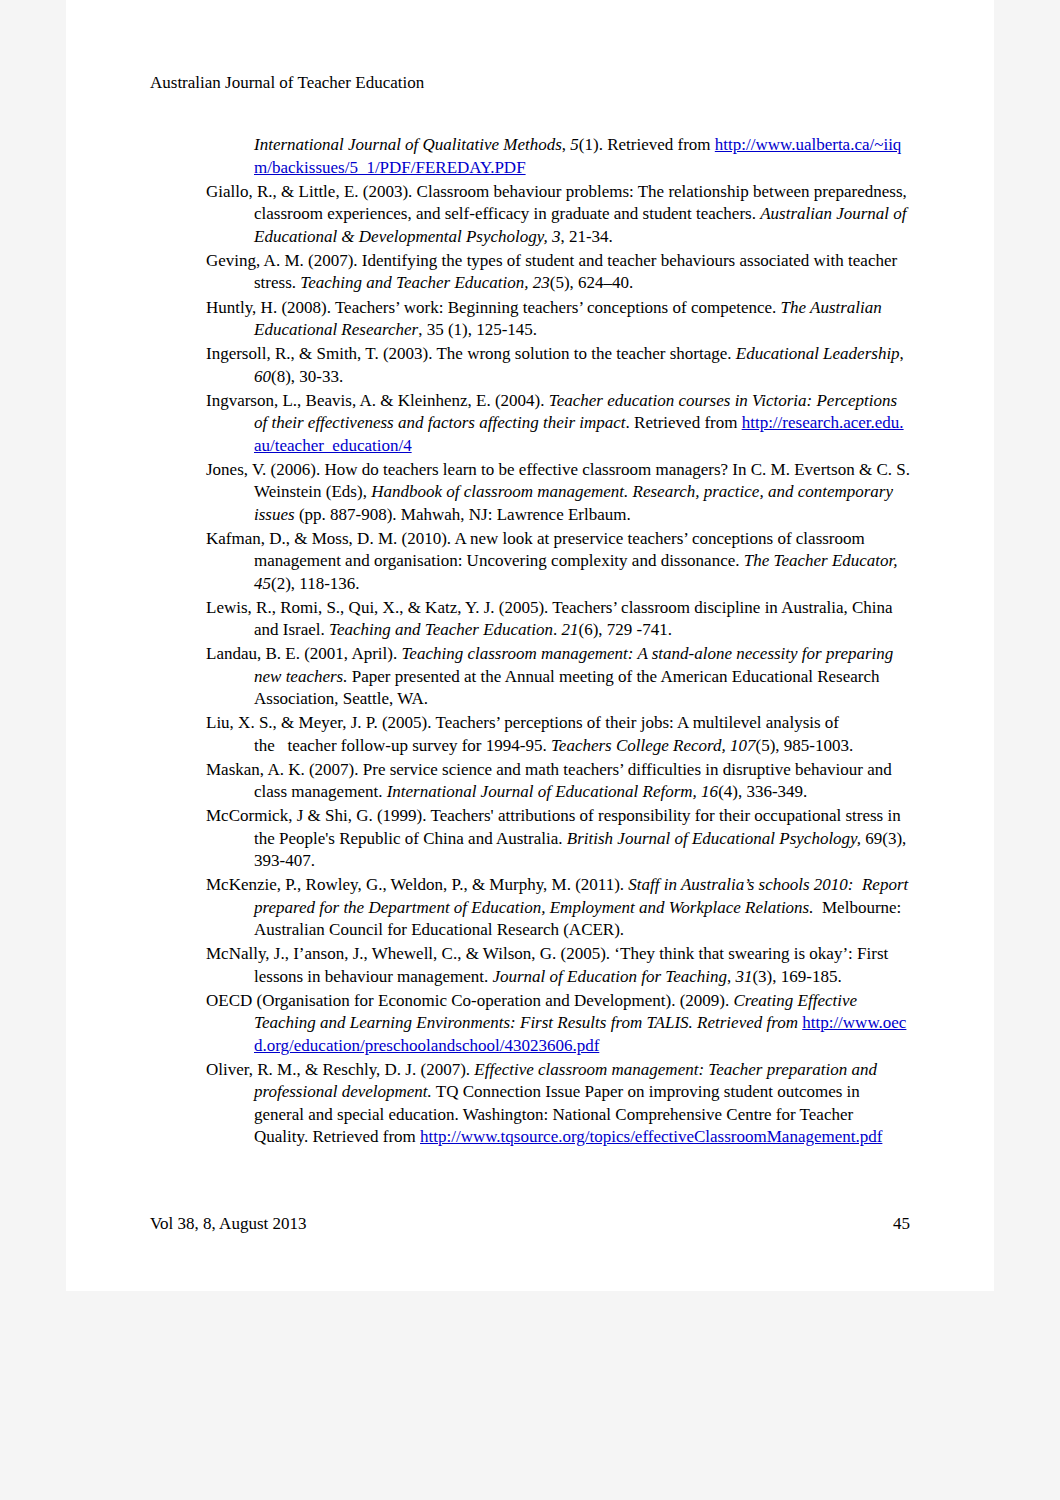Australian Journal of Teacher Education
International Journal of Qualitative Methods, 5(1). Retrieved from http://www.ualberta.ca/~iiqm/backissues/5_1/PDF/FEREDAY.PDF
Giallo, R., & Little, E. (2003). Classroom behaviour problems: The relationship between preparedness, classroom experiences, and self-efficacy in graduate and student teachers. Australian Journal of Educational & Developmental Psychology, 3, 21-34.
Geving, A. M. (2007). Identifying the types of student and teacher behaviours associated with teacher stress. Teaching and Teacher Education, 23(5), 624–40.
Huntly, H. (2008). Teachers’ work: Beginning teachers’ conceptions of competence. The Australian Educational Researcher, 35 (1), 125-145.
Ingersoll, R., & Smith, T. (2003). The wrong solution to the teacher shortage. Educational Leadership, 60(8), 30-33.
Ingvarson, L., Beavis, A. & Kleinhenz, E. (2004). Teacher education courses in Victoria: Perceptions of their effectiveness and factors affecting their impact. Retrieved from http://research.acer.edu.au/teacher_education/4
Jones, V. (2006). How do teachers learn to be effective classroom managers? In C. M. Evertson & C. S. Weinstein (Eds), Handbook of classroom management. Research, practice, and contemporary issues (pp. 887-908). Mahwah, NJ: Lawrence Erlbaum.
Kafman, D., & Moss, D. M. (2010). A new look at preservice teachers’ conceptions of classroom management and organisation: Uncovering complexity and dissonance. The Teacher Educator, 45(2), 118-136.
Lewis, R., Romi, S., Qui, X., & Katz, Y. J. (2005). Teachers’ classroom discipline in Australia, China and Israel. Teaching and Teacher Education. 21(6), 729 -741.
Landau, B. E. (2001, April). Teaching classroom management: A stand-alone necessity for preparing new teachers. Paper presented at the Annual meeting of the American Educational Research Association, Seattle, WA.
Liu, X. S., & Meyer, J. P. (2005). Teachers’ perceptions of their jobs: A multilevel analysis of the teacher follow-up survey for 1994-95. Teachers College Record, 107(5), 985-1003.
Maskan, A. K. (2007). Pre service science and math teachers’ difficulties in disruptive behaviour and class management. International Journal of Educational Reform, 16(4), 336-349.
McCormick, J & Shi, G. (1999). Teachers' attributions of responsibility for their occupational stress in the People's Republic of China and Australia. British Journal of Educational Psychology, 69(3), 393-407.
McKenzie, P., Rowley, G., Weldon, P., & Murphy, M. (2011). Staff in Australia’s schools 2010: Report prepared for the Department of Education, Employment and Workplace Relations. Melbourne: Australian Council for Educational Research (ACER).
McNally, J., I’anson, J., Whewell, C., & Wilson, G. (2005). ‘They think that swearing is okay’: First lessons in behaviour management. Journal of Education for Teaching, 31(3), 169-185.
OECD (Organisation for Economic Co-operation and Development). (2009). Creating Effective Teaching and Learning Environments: First Results from TALIS. Retrieved from http://www.oecd.org/education/preschoolandschool/43023606.pdf
Oliver, R. M., & Reschly, D. J. (2007). Effective classroom management: Teacher preparation and professional development. TQ Connection Issue Paper on improving student outcomes in general and special education. Washington: National Comprehensive Centre for Teacher Quality. Retrieved from http://www.tqsource.org/topics/effectiveClassroomManagement.pdf
Vol 38, 8, August 2013 45